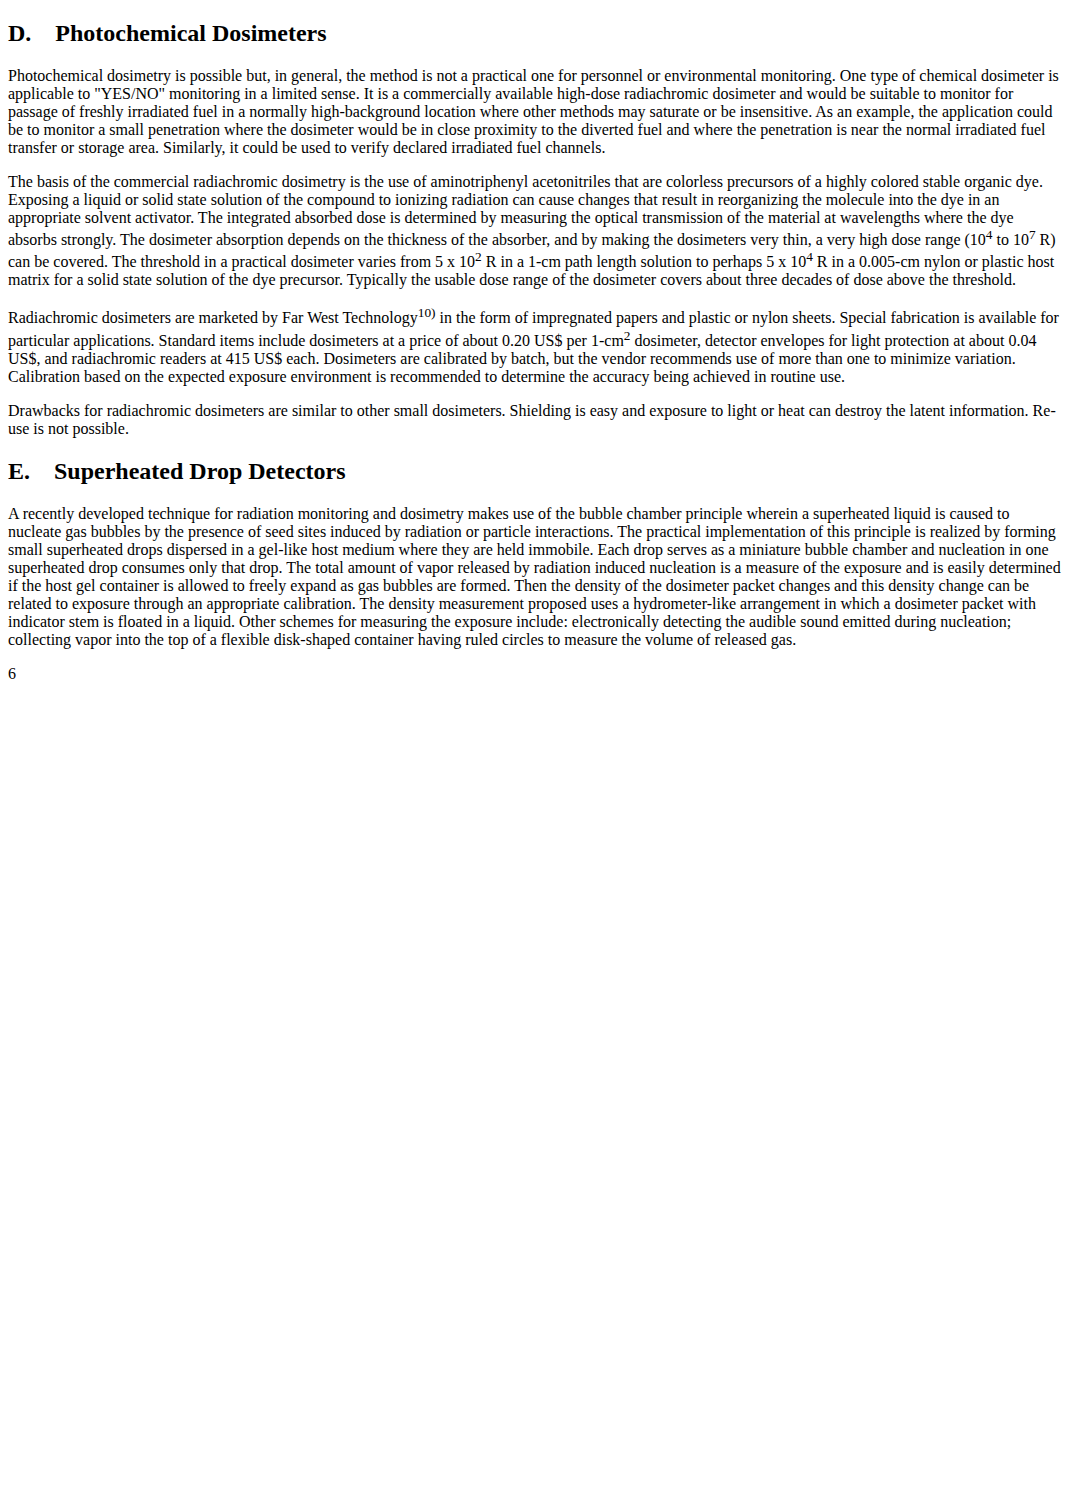D. Photochemical Dosimeters
Photochemical dosimetry is possible but, in general, the method is not a practical one for personnel or environmental monitoring. One type of chemical dosimeter is applicable to "YES/NO" monitoring in a limited sense. It is a commercially available high-dose radiachromic dosimeter and would be suitable to monitor for passage of freshly irradiated fuel in a normally high-background location where other methods may saturate or be insensitive. As an example, the application could be to monitor a small penetration where the dosimeter would be in close proximity to the diverted fuel and where the penetration is near the normal irradiated fuel transfer or storage area. Similarly, it could be used to verify declared irradiated fuel channels.
The basis of the commercial radiachromic dosimetry is the use of aminotriphenyl acetonitriles that are colorless precursors of a highly colored stable organic dye. Exposing a liquid or solid state solution of the compound to ionizing radiation can cause changes that result in reorganizing the molecule into the dye in an appropriate solvent activator. The integrated absorbed dose is determined by measuring the optical transmission of the material at wavelengths where the dye absorbs strongly. The dosimeter absorption depends on the thickness of the absorber, and by making the dosimeters very thin, a very high dose range (104 to 107 R) can be covered. The threshold in a practical dosimeter varies from 5 x 102 R in a 1-cm path length solution to perhaps 5 x 104 R in a 0.005-cm nylon or plastic host matrix for a solid state solution of the dye precursor. Typically the usable dose range of the dosimeter covers about three decades of dose above the threshold.
Radiachromic dosimeters are marketed by Far West Technology10) in the form of impregnated papers and plastic or nylon sheets. Special fabrication is available for particular applications. Standard items include dosimeters at a price of about 0.20 US$ per 1-cm2 dosimeter, detector envelopes for light protection at about 0.04 US$, and radiachromic readers at 415 US$ each. Dosimeters are calibrated by batch, but the vendor recommends use of more than one to minimize variation. Calibration based on the expected exposure environment is recommended to determine the accuracy being achieved in routine use.
Drawbacks for radiachromic dosimeters are similar to other small dosimeters. Shielding is easy and exposure to light or heat can destroy the latent information. Re-use is not possible.
E. Superheated Drop Detectors
A recently developed technique for radiation monitoring and dosimetry makes use of the bubble chamber principle wherein a superheated liquid is caused to nucleate gas bubbles by the presence of seed sites induced by radiation or particle interactions. The practical implementation of this principle is realized by forming small superheated drops dispersed in a gel-like host medium where they are held immobile. Each drop serves as a miniature bubble chamber and nucleation in one superheated drop consumes only that drop. The total amount of vapor released by radiation induced nucleation is a measure of the exposure and is easily determined if the host gel container is allowed to freely expand as gas bubbles are formed. Then the density of the dosimeter packet changes and this density change can be related to exposure through an appropriate calibration. The density measurement proposed uses a hydrometer-like arrangement in which a dosimeter packet with indicator stem is floated in a liquid. Other schemes for measuring the exposure include: electronically detecting the audible sound emitted during nucleation; collecting vapor into the top of a flexible disk-shaped container having ruled circles to measure the volume of released gas.
6